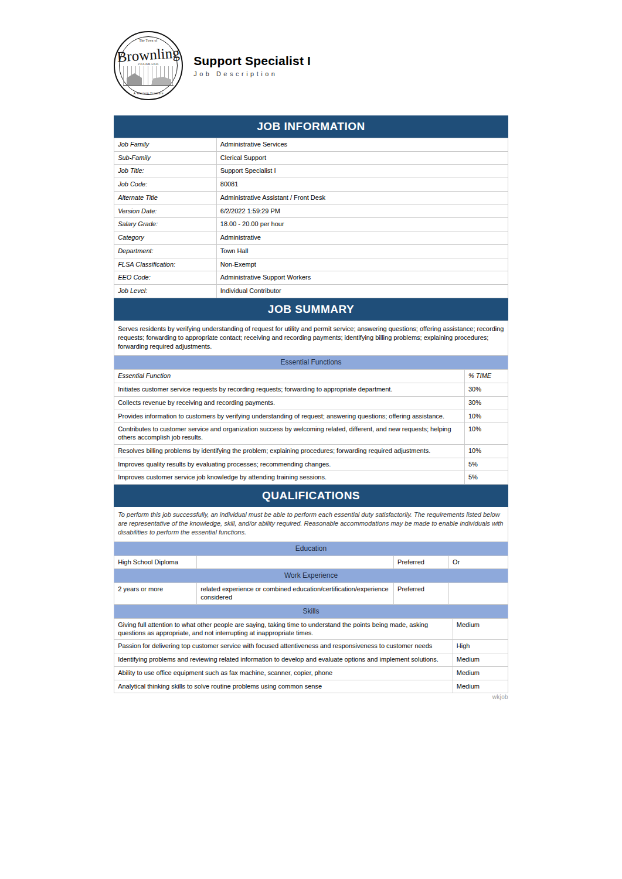The Town of
Brownling
COLORADO
A Western Treasure
Support Specialist I
Job Description
JOB INFORMATION
| Job Family | Administrative Services |
| Sub-Family | Clerical Support |
| Job Title: | Support Specialist I |
| Job Code: | 80081 |
| Alternate Title | Administrative Assistant / Front Desk |
| Version Date: | 6/2/2022 1:59:29 PM |
| Salary Grade: | 18.00 - 20.00 per hour |
| Category | Administrative |
| Department: | Town Hall |
| FLSA Classification: | Non-Exempt |
| EEO Code: | Administrative Support Workers |
| Job Level: | Individual Contributor |
JOB SUMMARY
Serves residents by verifying understanding of request for utility and permit service; answering questions; offering assistance; recording requests; forwarding to appropriate contact; receiving and recording payments; identifying billing problems; explaining procedures; forwarding required adjustments.
Essential Functions
| Essential Function | % TIME |
| Initiates customer service requests by recording requests; forwarding to appropriate department. | 30% |
| Collects revenue by receiving and recording payments. | 30% |
| Provides information to customers by verifying understanding of request; answering questions; offering assistance. | 10% |
| Contributes to customer service and organization success by welcoming related, different, and new requests; helping others accomplish job results. | 10% |
| Resolves billing problems by identifying the problem; explaining procedures; forwarding required adjustments. | 10% |
| Improves quality results by evaluating processes; recommending changes. | 5% |
| Improves customer service job knowledge by attending training sessions. | 5% |
QUALIFICATIONS
To perform this job successfully, an individual must be able to perform each essential duty satisfactorily. The requirements listed below are representative of the knowledge, skill, and/or ability required. Reasonable accommodations may be made to enable individuals with disabilities to perform the essential functions.
Education
| High School Diploma | | Preferred | Or |
Work Experience
| 2 years or more | related experience or combined education/certification/experience considered | Preferred | |
Skills
| Giving full attention to what other people are saying, taking time to understand the points being made, asking questions as appropriate, and not interrupting at inappropriate times. | Medium |
| Passion for delivering top customer service with focused attentiveness and responsiveness to customer needs | High |
| Identifying problems and reviewing related information to develop and evaluate options and implement solutions. | Medium |
| Ability to use office equipment such as fax machine, scanner, copier, phone | Medium |
| Analytical thinking skills to solve routine problems using common sense | Medium |
wkjob